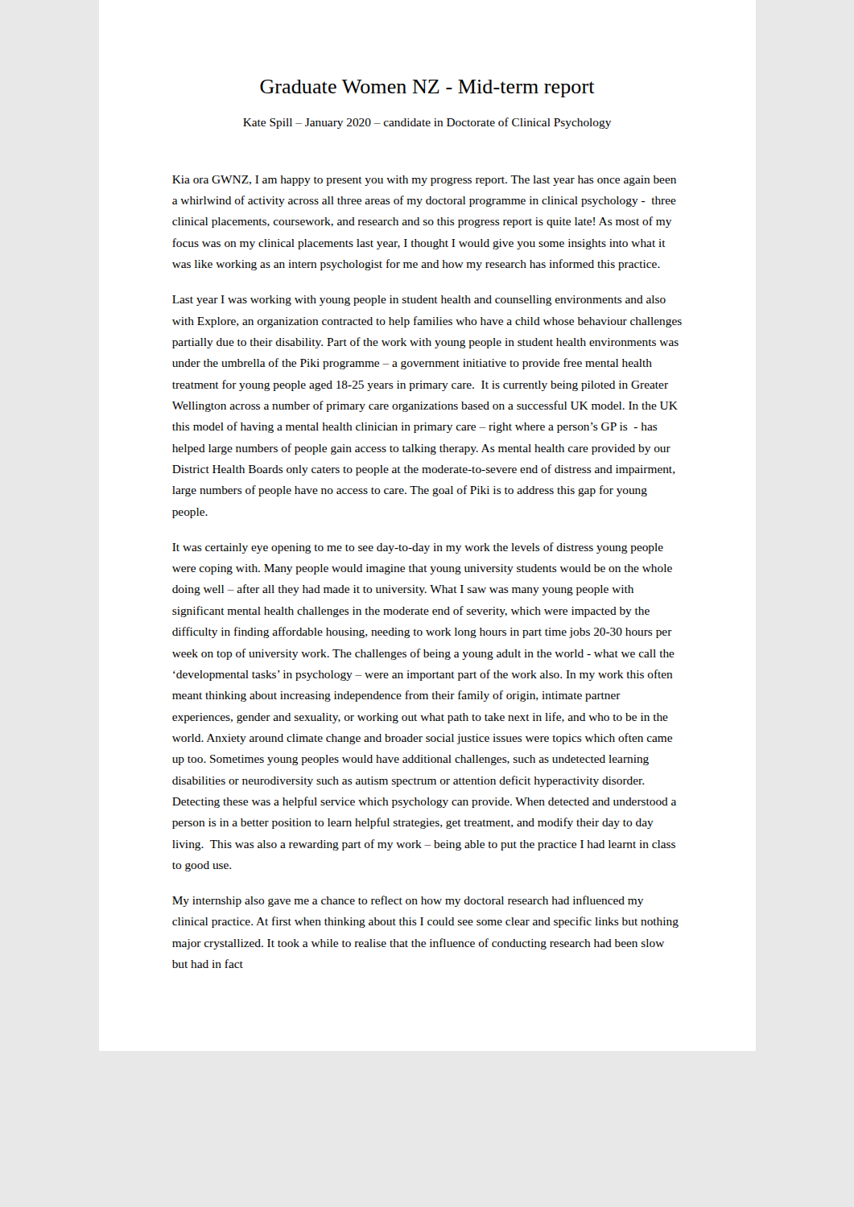Graduate Women NZ - Mid-term report
Kate Spill – January 2020 – candidate in Doctorate of Clinical Psychology
Kia ora GWNZ, I am happy to present you with my progress report. The last year has once again been a whirlwind of activity across all three areas of my doctoral programme in clinical psychology - three clinical placements, coursework, and research and so this progress report is quite late! As most of my focus was on my clinical placements last year, I thought I would give you some insights into what it was like working as an intern psychologist for me and how my research has informed this practice.
Last year I was working with young people in student health and counselling environments and also with Explore, an organization contracted to help families who have a child whose behaviour challenges partially due to their disability. Part of the work with young people in student health environments was under the umbrella of the Piki programme – a government initiative to provide free mental health treatment for young people aged 18-25 years in primary care. It is currently being piloted in Greater Wellington across a number of primary care organizations based on a successful UK model. In the UK this model of having a mental health clinician in primary care – right where a person’s GP is - has helped large numbers of people gain access to talking therapy. As mental health care provided by our District Health Boards only caters to people at the moderate-to-severe end of distress and impairment, large numbers of people have no access to care. The goal of Piki is to address this gap for young people.
It was certainly eye opening to me to see day-to-day in my work the levels of distress young people were coping with. Many people would imagine that young university students would be on the whole doing well – after all they had made it to university. What I saw was many young people with significant mental health challenges in the moderate end of severity, which were impacted by the difficulty in finding affordable housing, needing to work long hours in part time jobs 20-30 hours per week on top of university work. The challenges of being a young adult in the world - what we call the ‘developmental tasks’ in psychology – were an important part of the work also. In my work this often meant thinking about increasing independence from their family of origin, intimate partner experiences, gender and sexuality, or working out what path to take next in life, and who to be in the world. Anxiety around climate change and broader social justice issues were topics which often came up too. Sometimes young peoples would have additional challenges, such as undetected learning disabilities or neurodiversity such as autism spectrum or attention deficit hyperactivity disorder. Detecting these was a helpful service which psychology can provide. When detected and understood a person is in a better position to learn helpful strategies, get treatment, and modify their day to day living. This was also a rewarding part of my work – being able to put the practice I had learnt in class to good use.
My internship also gave me a chance to reflect on how my doctoral research had influenced my clinical practice. At first when thinking about this I could see some clear and specific links but nothing major crystallized. It took a while to realise that the influence of conducting research had been slow but had in fact